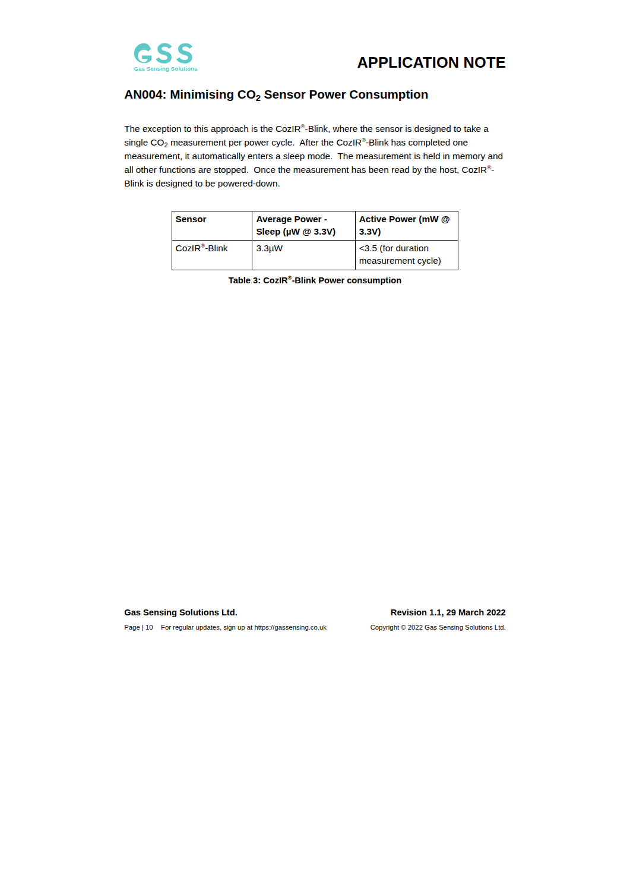Gas Sensing Solutions
APPLICATION NOTE
AN004: Minimising CO2 Sensor Power Consumption
The exception to this approach is the CozIR®-Blink, where the sensor is designed to take a single CO2 measurement per power cycle. After the CozIR®-Blink has completed one measurement, it automatically enters a sleep mode. The measurement is held in memory and all other functions are stopped. Once the measurement has been read by the host, CozIR®-Blink is designed to be powered-down.
| Sensor | Average Power - Sleep (µW @ 3.3V) | Active Power (mW @ 3.3V) |
| --- | --- | --- |
| CozIR ® -Blink | 3.3µW | <3.5 (for duration measurement cycle) |
Table 3: CozIR®-Blink Power consumption
Gas Sensing Solutions Ltd.
Revision 1.1, 29 March 2022
Page | 10 For regular updates, sign up at https://gassensing.co.uk
Copyright © 2022 Gas Sensing Solutions Ltd.